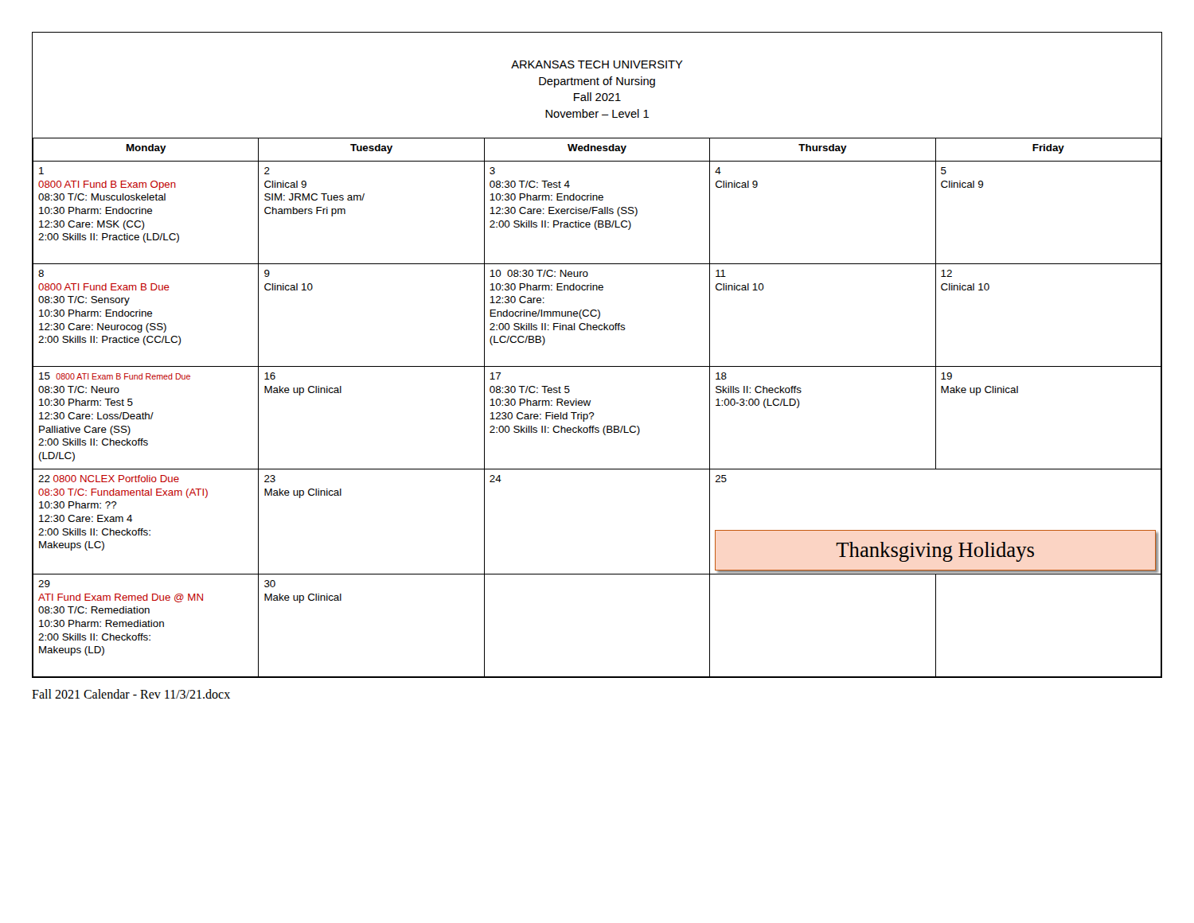ARKANSAS TECH UNIVERSITY
Department of Nursing
Fall 2021
November – Level 1
| Monday | Tuesday | Wednesday | Thursday | Friday |
| --- | --- | --- | --- | --- |
| 1 0800 ATI Fund B Exam Open 08:30 T/C: Musculoskeletal 10:30 Pharm: Endocrine 12:30 Care: MSK (CC) 2:00 Skills II: Practice (LD/LC) | 2 Clinical 9 SIM: JRMC Tues am/ Chambers Fri pm | 3 08:30 T/C: Test 4 10:30 Pharm: Endocrine 12:30 Care: Exercise/Falls (SS) 2:00 Skills II: Practice (BB/LC) | 4 Clinical 9 | 5 Clinical 9 |
| 8 0800 ATI Fund Exam B Due 08:30 T/C: Sensory 10:30 Pharm: Endocrine 12:30 Care: Neurocog (SS) 2:00 Skills II: Practice (CC/LC) | 9 Clinical 10 | 10 08:30 T/C: Neuro 10:30 Pharm: Endocrine 12:30 Care: Endocrine/Immune(CC) 2:00 Skills II: Final Checkoffs (LC/CC/BB) | 11 Clinical 10 | 12 Clinical 10 |
| 15 0800 ATI Exam B Fund Remed Due 08:30 T/C: Neuro 10:30 Pharm: Test 5 12:30 Care: Loss/Death/ Palliative Care (SS) 2:00 Skills II: Checkoffs (LD/LC) | 16 Make up Clinical | 17 08:30 T/C: Test 5 10:30 Pharm: Review 1230 Care: Field Trip? 2:00 Skills II: Checkoffs (BB/LC) | 18 Skills II: Checkoffs 1:00-3:00 (LC/LD) | 19 Make up Clinical |
| 22 0800 NCLEX Portfolio Due 08:30 T/C: Fundamental Exam (ATI) 10:30 Pharm: ?? 12:30 Care: Exam 4 2:00 Skills II: Checkoffs: Makeups (LC) | 23 Make up Clinical | 24 | 25 Thanksgiving Holidays |
| 29 ATI Fund Exam Remed Due @ MN 08:30 T/C: Remediation 10:30 Pharm: Remediation 2:00 Skills II: Checkoffs: Makeups (LD) | 30 Make up Clinical | | | |
Fall 2021 Calendar - Rev 11/3/21.docx